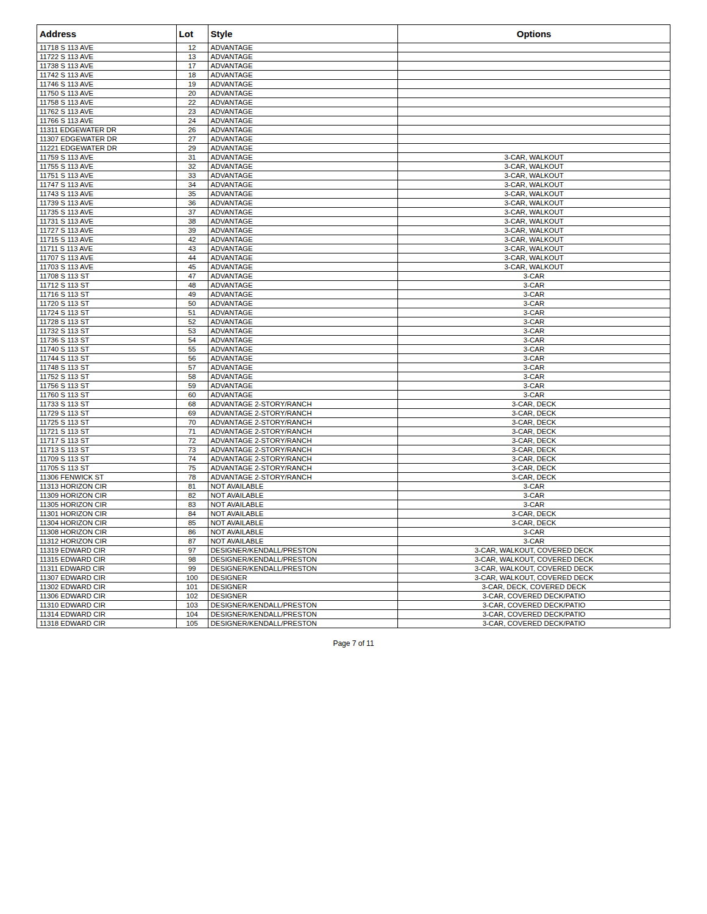| Address | Lot | Style | Options |
| --- | --- | --- | --- |
| 11718 S 113 AVE | 12 | ADVANTAGE | |
| 11722 S 113 AVE | 13 | ADVANTAGE | |
| 11738 S 113 AVE | 17 | ADVANTAGE | |
| 11742 S 113 AVE | 18 | ADVANTAGE | |
| 11746 S 113 AVE | 19 | ADVANTAGE | |
| 11750 S 113 AVE | 20 | ADVANTAGE | |
| 11758 S 113 AVE | 22 | ADVANTAGE | |
| 11762 S 113 AVE | 23 | ADVANTAGE | |
| 11766 S 113 AVE | 24 | ADVANTAGE | |
| 11311 EDGEWATER DR | 26 | ADVANTAGE | |
| 11307 EDGEWATER DR | 27 | ADVANTAGE | |
| 11221 EDGEWATER DR | 29 | ADVANTAGE | |
| 11759 S 113 AVE | 31 | ADVANTAGE | 3-CAR, WALKOUT |
| 11755 S 113 AVE | 32 | ADVANTAGE | 3-CAR, WALKOUT |
| 11751 S 113 AVE | 33 | ADVANTAGE | 3-CAR, WALKOUT |
| 11747 S 113 AVE | 34 | ADVANTAGE | 3-CAR, WALKOUT |
| 11743 S 113 AVE | 35 | ADVANTAGE | 3-CAR, WALKOUT |
| 11739 S 113 AVE | 36 | ADVANTAGE | 3-CAR, WALKOUT |
| 11735 S 113 AVE | 37 | ADVANTAGE | 3-CAR, WALKOUT |
| 11731 S 113 AVE | 38 | ADVANTAGE | 3-CAR, WALKOUT |
| 11727 S 113 AVE | 39 | ADVANTAGE | 3-CAR, WALKOUT |
| 11715 S 113 AVE | 42 | ADVANTAGE | 3-CAR, WALKOUT |
| 11711 S 113 AVE | 43 | ADVANTAGE | 3-CAR, WALKOUT |
| 11707 S 113 AVE | 44 | ADVANTAGE | 3-CAR, WALKOUT |
| 11703 S 113 AVE | 45 | ADVANTAGE | 3-CAR, WALKOUT |
| 11708 S 113 ST | 47 | ADVANTAGE | 3-CAR |
| 11712 S 113 ST | 48 | ADVANTAGE | 3-CAR |
| 11716 S 113 ST | 49 | ADVANTAGE | 3-CAR |
| 11720 S 113 ST | 50 | ADVANTAGE | 3-CAR |
| 11724 S 113 ST | 51 | ADVANTAGE | 3-CAR |
| 11728 S 113 ST | 52 | ADVANTAGE | 3-CAR |
| 11732 S 113 ST | 53 | ADVANTAGE | 3-CAR |
| 11736 S 113 ST | 54 | ADVANTAGE | 3-CAR |
| 11740 S 113 ST | 55 | ADVANTAGE | 3-CAR |
| 11744 S 113 ST | 56 | ADVANTAGE | 3-CAR |
| 11748 S 113 ST | 57 | ADVANTAGE | 3-CAR |
| 11752 S 113 ST | 58 | ADVANTAGE | 3-CAR |
| 11756 S 113 ST | 59 | ADVANTAGE | 3-CAR |
| 11760 S 113 ST | 60 | ADVANTAGE | 3-CAR |
| 11733 S 113 ST | 68 | ADVANTAGE 2-STORY/RANCH | 3-CAR, DECK |
| 11729 S 113 ST | 69 | ADVANTAGE 2-STORY/RANCH | 3-CAR, DECK |
| 11725 S 113 ST | 70 | ADVANTAGE 2-STORY/RANCH | 3-CAR, DECK |
| 11721 S 113 ST | 71 | ADVANTAGE 2-STORY/RANCH | 3-CAR, DECK |
| 11717 S 113 ST | 72 | ADVANTAGE 2-STORY/RANCH | 3-CAR, DECK |
| 11713 S 113 ST | 73 | ADVANTAGE 2-STORY/RANCH | 3-CAR, DECK |
| 11709 S 113 ST | 74 | ADVANTAGE 2-STORY/RANCH | 3-CAR, DECK |
| 11705 S 113 ST | 75 | ADVANTAGE 2-STORY/RANCH | 3-CAR, DECK |
| 11306 FENWICK ST | 78 | ADVANTAGE 2-STORY/RANCH | 3-CAR, DECK |
| 11313 HORIZON CIR | 81 | NOT AVAILABLE | 3-CAR |
| 11309 HORIZON CIR | 82 | NOT AVAILABLE | 3-CAR |
| 11305 HORIZON CIR | 83 | NOT AVAILABLE | 3-CAR |
| 11301 HORIZON CIR | 84 | NOT AVAILABLE | 3-CAR, DECK |
| 11304 HORIZON CIR | 85 | NOT AVAILABLE | 3-CAR, DECK |
| 11308 HORIZON CIR | 86 | NOT AVAILABLE | 3-CAR |
| 11312 HORIZON CIR | 87 | NOT AVAILABLE | 3-CAR |
| 11319 EDWARD CIR | 97 | DESIGNER/KENDALL/PRESTON | 3-CAR, WALKOUT, COVERED DECK |
| 11315 EDWARD CIR | 98 | DESIGNER/KENDALL/PRESTON | 3-CAR, WALKOUT, COVERED DECK |
| 11311 EDWARD CIR | 99 | DESIGNER/KENDALL/PRESTON | 3-CAR, WALKOUT, COVERED DECK |
| 11307 EDWARD CIR | 100 | DESIGNER | 3-CAR, WALKOUT, COVERED DECK |
| 11302 EDWARD CIR | 101 | DESIGNER | 3-CAR, DECK, COVERED DECK |
| 11306 EDWARD CIR | 102 | DESIGNER | 3-CAR, COVERED DECK/PATIO |
| 11310 EDWARD CIR | 103 | DESIGNER/KENDALL/PRESTON | 3-CAR, COVERED DECK/PATIO |
| 11314 EDWARD CIR | 104 | DESIGNER/KENDALL/PRESTON | 3-CAR, COVERED DECK/PATIO |
| 11318 EDWARD CIR | 105 | DESIGNER/KENDALL/PRESTON | 3-CAR, COVERED DECK/PATIO |
Page 7 of 11